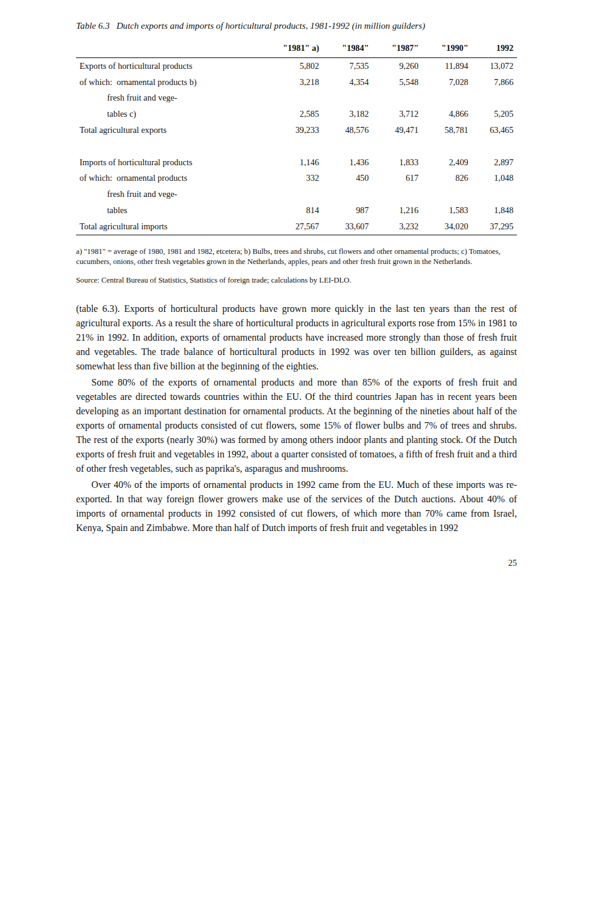Table 6.3 Dutch exports and imports of horticultural products, 1981-1992 (in million guilders)
| | "1981" a) | "1984" | "1987" | "1990" | 1992 |
| --- | --- | --- | --- | --- | --- |
| Exports of horticultural products | 5,802 | 7,535 | 9,260 | 11,894 | 13,072 |
| of which: ornamental products b) | 3,218 | 4,354 | 5,548 | 7,028 | 7,866 |
| fresh fruit and vege- | | | | | |
| tables c) | 2,585 | 3,182 | 3,712 | 4,866 | 5,205 |
| Total agricultural exports | 39,233 | 48,576 | 49,471 | 58,781 | 63,465 |
| Imports of horticultural products | 1,146 | 1,436 | 1,833 | 2,409 | 2,897 |
| of which: ornamental products | 332 | 450 | 617 | 826 | 1,048 |
| fresh fruit and vege- | | | | | |
| tables | 814 | 987 | 1,216 | 1,583 | 1,848 |
| Total agricultural imports | 27,567 | 33,607 | 3,232 | 34,020 | 37,295 |
a) "1981" = average of 1980, 1981 and 1982, etcetera; b) Bulbs, trees and shrubs, cut flowers and other ornamental products; c) Tomatoes, cucumbers, onions, other fresh vegetables grown in the Netherlands, apples, pears and other fresh fruit grown in the Netherlands.
Source: Central Bureau of Statistics, Statistics of foreign trade; calculations by LEI-DLO.
(table 6.3). Exports of horticultural products have grown more quickly in the last ten years than the rest of agricultural exports. As a result the share of horticultural products in agricultural exports rose from 15% in 1981 to 21% in 1992. In addition, exports of ornamental products have increased more strongly than those of fresh fruit and vegetables. The trade balance of horticultural products in 1992 was over ten billion guilders, as against somewhat less than five billion at the beginning of the eighties.
Some 80% of the exports of ornamental products and more than 85% of the exports of fresh fruit and vegetables are directed towards countries within the EU. Of the third countries Japan has in recent years been developing as an important destination for ornamental products. At the beginning of the nineties about half of the exports of ornamental products consisted of cut flowers, some 15% of flower bulbs and 7% of trees and shrubs. The rest of the exports (nearly 30%) was formed by among others indoor plants and planting stock. Of the Dutch exports of fresh fruit and vegetables in 1992, about a quarter consisted of tomatoes, a fifth of fresh fruit and a third of other fresh vegetables, such as paprika's, asparagus and mushrooms.
Over 40% of the imports of ornamental products in 1992 came from the EU. Much of these imports was re-exported. In that way foreign flower growers make use of the services of the Dutch auctions. About 40% of imports of ornamental products in 1992 consisted of cut flowers, of which more than 70% came from Israel, Kenya, Spain and Zimbabwe. More than half of Dutch imports of fresh fruit and vegetables in 1992
25